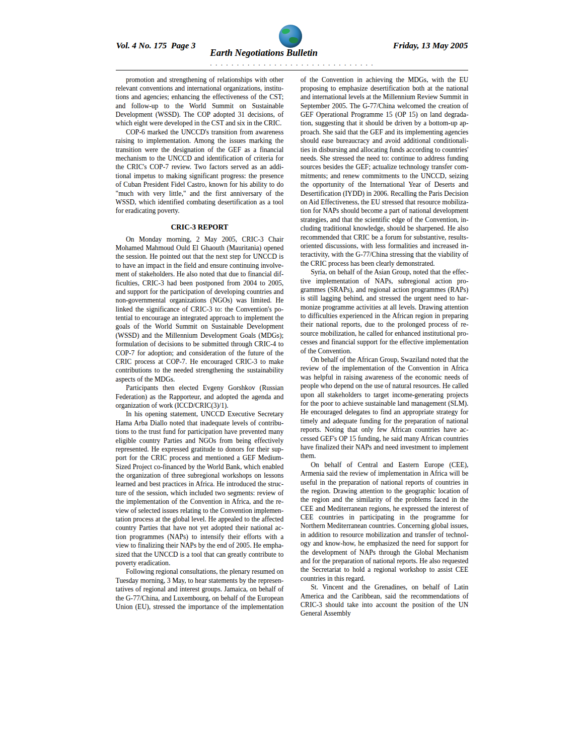| Vol. 4 No. 175 Page 3 | Earth Negotiations Bulletin . . . . . . . . . . . . . . . . . . . . . . . . . . . . . . . | Friday, 13 May 2005 |
promotion and strengthening of relationships with other relevant conventions and international organizations, institutions and agencies; enhancing the effectiveness of the CST; and follow-up to the World Summit on Sustainable Development (WSSD). The COP adopted 31 decisions, of which eight were developed in the CST and six in the CRIC.
COP-6 marked the UNCCD's transition from awareness raising to implementation. Among the issues marking the transition were the designation of the GEF as a financial mechanism to the UNCCD and identification of criteria for the CRIC's COP-7 review. Two factors served as an additional impetus to making significant progress: the presence of Cuban President Fidel Castro, known for his ability to do "much with very little," and the first anniversary of the WSSD, which identified combating desertification as a tool for eradicating poverty.
CRIC-3 REPORT
On Monday morning, 2 May 2005, CRIC-3 Chair Mohamed Mahmoud Ould El Ghaouth (Mauritania) opened the session. He pointed out that the next step for UNCCD is to have an impact in the field and ensure continuing involvement of stakeholders. He also noted that due to financial difficulties, CRIC-3 had been postponed from 2004 to 2005, and support for the participation of developing countries and non-governmental organizations (NGOs) was limited. He linked the significance of CRIC-3 to: the Convention's potential to encourage an integrated approach to implement the goals of the World Summit on Sustainable Development (WSSD) and the Millennium Development Goals (MDGs); formulation of decisions to be submitted through CRIC-4 to COP-7 for adoption; and consideration of the future of the CRIC process at COP-7. He encouraged CRIC-3 to make contributions to the needed strengthening the sustainability aspects of the MDGs.
Participants then elected Evgeny Gorshkov (Russian Federation) as the Rapporteur, and adopted the agenda and organization of work (ICCD/CRIC(3)/1).
In his opening statement, UNCCD Executive Secretary Hama Arba Diallo noted that inadequate levels of contributions to the trust fund for participation have prevented many eligible country Parties and NGOs from being effectively represented. He expressed gratitude to donors for their support for the CRIC process and mentioned a GEF Medium-Sized Project co-financed by the World Bank, which enabled the organization of three subregional workshops on lessons learned and best practices in Africa. He introduced the structure of the session, which included two segments: review of the implementation of the Convention in Africa, and the review of selected issues relating to the Convention implementation process at the global level. He appealed to the affected country Parties that have not yet adopted their national action programmes (NAPs) to intensify their efforts with a view to finalizing their NAPs by the end of 2005. He emphasized that the UNCCD is a tool that can greatly contribute to poverty eradication.
Following regional consultations, the plenary resumed on Tuesday morning, 3 May, to hear statements by the representatives of regional and interest groups. Jamaica, on behalf of the G-77/China, and Luxembourg, on behalf of the European Union (EU), stressed the importance of the implementation of the Convention in achieving the MDGs, with the EU proposing to emphasize desertification both at the national and international levels at the Millennium Review Summit in September 2005. The G-77/China welcomed the creation of GEF Operational Programme 15 (OP 15) on land degradation, suggesting that it should be driven by a bottom-up approach. She said that the GEF and its implementing agencies should ease bureaucracy and avoid additional conditionalities in disbursing and allocating funds according to countries' needs. She stressed the need to: continue to address funding sources besides the GEF; actualize technology transfer commitments; and renew commitments to the UNCCD, seizing the opportunity of the International Year of Deserts and Desertification (IYDD) in 2006. Recalling the Paris Decision on Aid Effectiveness, the EU stressed that resource mobilization for NAPs should become a part of national development strategies, and that the scientific edge of the Convention, including traditional knowledge, should be sharpened. He also recommended that CRIC be a forum for substantive, results-oriented discussions, with less formalities and increased interactivity, with the G-77/China stressing that the viability of the CRIC process has been clearly demonstrated.
Syria, on behalf of the Asian Group, noted that the effective implementation of NAPs, subregional action programmes (SRAPs), and regional action programmes (RAPs) is still lagging behind, and stressed the urgent need to harmonize programme activities at all levels. Drawing attention to difficulties experienced in the African region in preparing their national reports, due to the prolonged process of resource mobilization, he called for enhanced institutional processes and financial support for the effective implementation of the Convention.
On behalf of the African Group, Swaziland noted that the review of the implementation of the Convention in Africa was helpful in raising awareness of the economic needs of people who depend on the use of natural resources. He called upon all stakeholders to target income-generating projects for the poor to achieve sustainable land management (SLM). He encouraged delegates to find an appropriate strategy for timely and adequate funding for the preparation of national reports. Noting that only few African countries have accessed GEF's OP 15 funding, he said many African countries have finalized their NAPs and need investment to implement them.
On behalf of Central and Eastern Europe (CEE), Armenia said the review of implementation in Africa will be useful in the preparation of national reports of countries in the region. Drawing attention to the geographic location of the region and the similarity of the problems faced in the CEE and Mediterranean regions, he expressed the interest of CEE countries in participating in the programme for Northern Mediterranean countries. Concerning global issues, in addition to resource mobilization and transfer of technology and know-how, he emphasized the need for support for the development of NAPs through the Global Mechanism and for the preparation of national reports. He also requested the Secretariat to hold a regional workshop to assist CEE countries in this regard.
St. Vincent and the Grenadines, on behalf of Latin America and the Caribbean, said the recommendations of CRIC-3 should take into account the position of the UN General Assembly